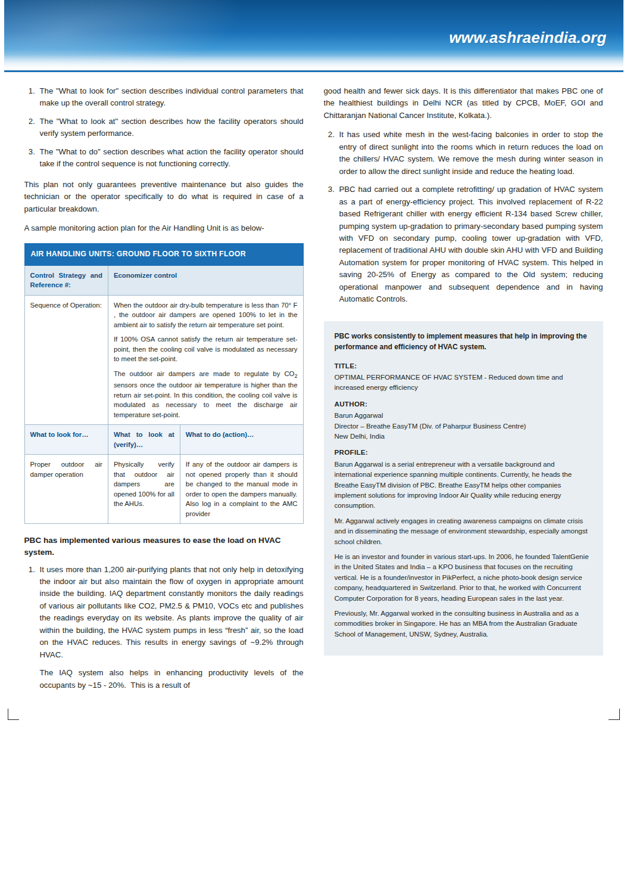www.ashraeindia.org
The "What to look for" section describes individual control parameters that make up the overall control strategy.
The "What to look at" section describes how the facility operators should verify system performance.
The "What to do" section describes what action the facility operator should take if the control sequence is not functioning correctly.
This plan not only guarantees preventive maintenance but also guides the technician or the operator specifically to do what is required in case of a particular breakdown.
A sample monitoring action plan for the Air Handling Unit is as below-
| AIR HANDLING UNITS: GROUND FLOOR TO SIXTH FLOOR |
| --- |
| Control Strategy and Reference #: | Economizer control |
| Sequence of Operation: | When the outdoor air dry-bulb temperature is less than 70° F , the outdoor air dampers are opened 100% to let in the ambient air to satisfy the return air temperature set point. If 100% OSA cannot satisfy the return air temperature set-point, then the cooling coil valve is modulated as necessary to meet the set-point. The outdoor air dampers are made to regulate by CO 2 sensors once the outdoor air temperature is higher than the return air set-point. In this condition, the cooling coil valve is modulated as necessary to meet the discharge air temperature set-point. |
| What to look for… | What to look at (verify)… | What to do (action)… |
| Proper outdoor air damper operation | Physically verify that outdoor air dampers are opened 100% for all the AHUs. | If any of the outdoor air dampers is not opened properly than it should be changed to the manual mode in order to open the dampers manually. Also log in a complaint to the AMC provider |
PBC has implemented various measures to ease the load on HVAC system.
It uses more than 1,200 air-purifying plants that not only help in detoxifying the indoor air but also maintain the flow of oxygen in appropriate amount inside the building. IAQ department constantly monitors the daily readings of various air pollutants like CO2, PM2.5 & PM10, VOCs etc and publishes the readings everyday on its website. As plants improve the quality of air within the building, the HVAC system pumps in less “fresh” air, so the load on the HVAC reduces. This results in energy savings of ~9.2% through HVAC.
The IAQ system also helps in enhancing productivity levels of the occupants by ~15 - 20%. This is a result of
good health and fewer sick days. It is this differentiator that makes PBC one of the healthiest buildings in Delhi NCR (as titled by CPCB, MoEF, GOI and Chittaranjan National Cancer Institute, Kolkata.).
It has used white mesh in the west-facing balconies in order to stop the entry of direct sunlight into the rooms which in return reduces the load on the chillers/ HVAC system. We remove the mesh during winter season in order to allow the direct sunlight inside and reduce the heating load.
PBC had carried out a complete retrofitting/ up gradation of HVAC system as a part of energy-efficiency project. This involved replacement of R-22 based Refrigerant chiller with energy efficient R-134 based Screw chiller, pumping system up-gradation to primary-secondary based pumping system with VFD on secondary pump, cooling tower up-gradation with VFD, replacement of traditional AHU with double skin AHU with VFD and Building Automation system for proper monitoring of HVAC system. This helped in saving 20-25% of Energy as compared to the Old system; reducing operational manpower and subsequent dependence and in having Automatic Controls.
PBC works consistently to implement measures that help in improving the performance and efficiency of HVAC system.
TITLE:
OPTIMAL PERFORMANCE OF HVAC SYSTEM - Reduced down time and increased energy efficiency
AUTHOR:
Barun Aggarwal
Director – Breathe EasyTM (Div. of Paharpur Business Centre)
New Delhi, India
PROFILE:
Barun Aggarwal is a serial entrepreneur with a versatile background and international experience spanning multiple continents. Currently, he heads the Breathe EasyTM division of PBC. Breathe EasyTM helps other companies implement solutions for improving Indoor Air Quality while reducing energy consumption.
Mr. Aggarwal actively engages in creating awareness campaigns on climate crisis and in disseminating the message of environment stewardship, especially amongst school children.
He is an investor and founder in various start-ups. In 2006, he founded TalentGenie in the United States and India – a KPO business that focuses on the recruiting vertical. He is a founder/investor in PikPerfect, a niche photo-book design service company, headquartered in Switzerland. Prior to that, he worked with Concurrent Computer Corporation for 8 years, heading European sales in the last year.
Previously, Mr. Aggarwal worked in the consulting business in Australia and as a commodities broker in Singapore. He has an MBA from the Australian Graduate School of Management, UNSW, Sydney, Australia.